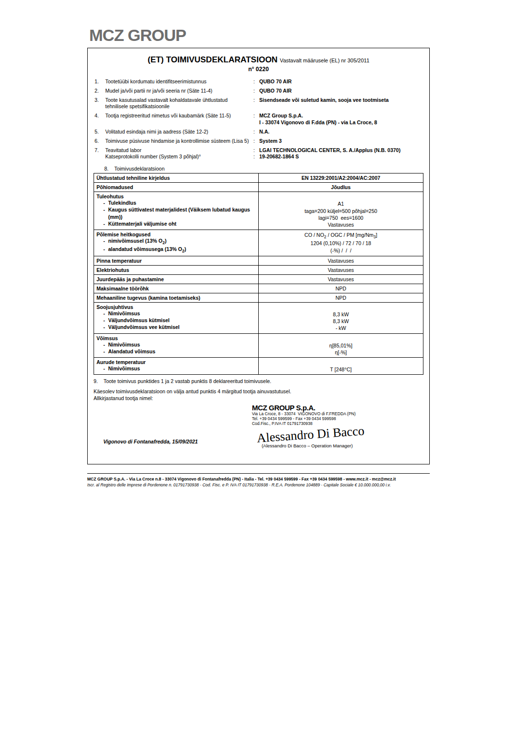MCZ GROUP
(ET) TOIMIVUSDEKLARATSIOON Vastavalt määrusele (EL) nr 305/2011
n° 0220
| 1. | Tootetüübi kordumatu identifitseerimistunnus | : | QUBO 70 AIR |
| 2. | Mudel ja/või partii nr ja/või seeria nr (Säte 11-4) | : | QUBO 70 AIR |
| 3. | Toote kasutusalad vastavalt kohaldatavale ühtlustatud tehnilisele spetsifikatsioonile | : | Sisendseade või suletud kamin, sooja vee tootmiseta |
| 4. | Tootja registreeritud nimetus või kaubamärk (Säte 11-5) | : | MCZ Group S.p.A. I - 33074 Vigonovo di F.dda (PN) - via La Croce, 8 |
| 5. | Volitatud esindaja nimi ja aadress (Säte 12-2) | : | N.A. |
| 6. | Toimivuse püsivuse hindamise ja kontrollimise süsteem (Lisa 5) | : | System 3 |
| 7. | Teavitatud labor Katseprotokolli number (System 3 põhjal)° | : : | LGAI TECHNOLOGICAL CENTER, S. A./Applus (N.B. 0370) 19-20682-1864 S |
8. Toimivusdeklaratsioon
| Ühtlustatud tehniline kirjeldus | EN 13229:2001/A2:2004/AC:2007 |
| --- | --- |
| Põhiomadused | Jõudlus |
| Tuleohutus Tulekindlus Kaugus süttivatest materjalidest (Väiksem lubatud kaugus (mm)) Küttematerjali väljumise oht | A1 taga=200 küljel=500 põhjal=250 lagi=750 ees=1600 Vastavuses |
| Põlemise heitkogused nimivõimsusel (13% O 2 ) alandatud võimsusega (13% O 2 ) | CO / NO 2 / OGC / PM [mg/Nm 3 ] 1204 (0,10%) / 72 / 70 / 18 (-%) / / / |
| Pinna temperatuur | Vastavuses |
| Elektriohutus | Vastavuses |
| Juurdepääs ja puhastamine | Vastavuses |
| Maksimaalne töörõhk | NPD |
| Mehaaniline tugevus (kamina toetamiseks) | NPD |
| Soojusjuhtivus Nimivõimsus Väljundvõimsus kütmisel Väljundvõimsus vee kütmisel | 8,3 kW 8,3 kW - kW |
| Võimsus Nimivõimsus Alandatud võimsus | η[85,01%] η[-%] |
| Aurude temperatuur Nimivõimsus | T [248°C] |
9. Toote toimivus punktides 1 ja 2 vastab punktis 8 deklareeritud toimivusele.
Käesolev toimivusdeklaratsioon on välja antud punktis 4 märgitud tootja ainuvastutusel.
Allkirjastanud tootja nimel:
Vigonovo di Fontanafredda, 15/09/2021
MCZ GROUP S.p.A.
Via La Croce, 8 - 33074 VIGONOVO di F.FREDDA (PN)
Tel. +39 0434 599599 - Fax +39 0434 599598
Cod.Fisc., P.IVA IT 01791730938
Alessandro Di Bacco
(Alessandro Di Bacco – Operation Manager)
MCZ GROUP S.p.A. - Via La Croce n.8 - 33074 Vigonovo di Fontanafredda (PN) - Italia - Tel. +39 0434 599599 - Fax +39 0434 599598 - www.mcz.it - mcz@mcz.it
Iscr. al Registro delle Imprese di Pordenone n. 01791730938 - Cod. Fisc. e P. IVA IT 01791730938 - R.E.A. Pordenone 104889 - Capitale Sociale € 10.000.000,00 i.v.